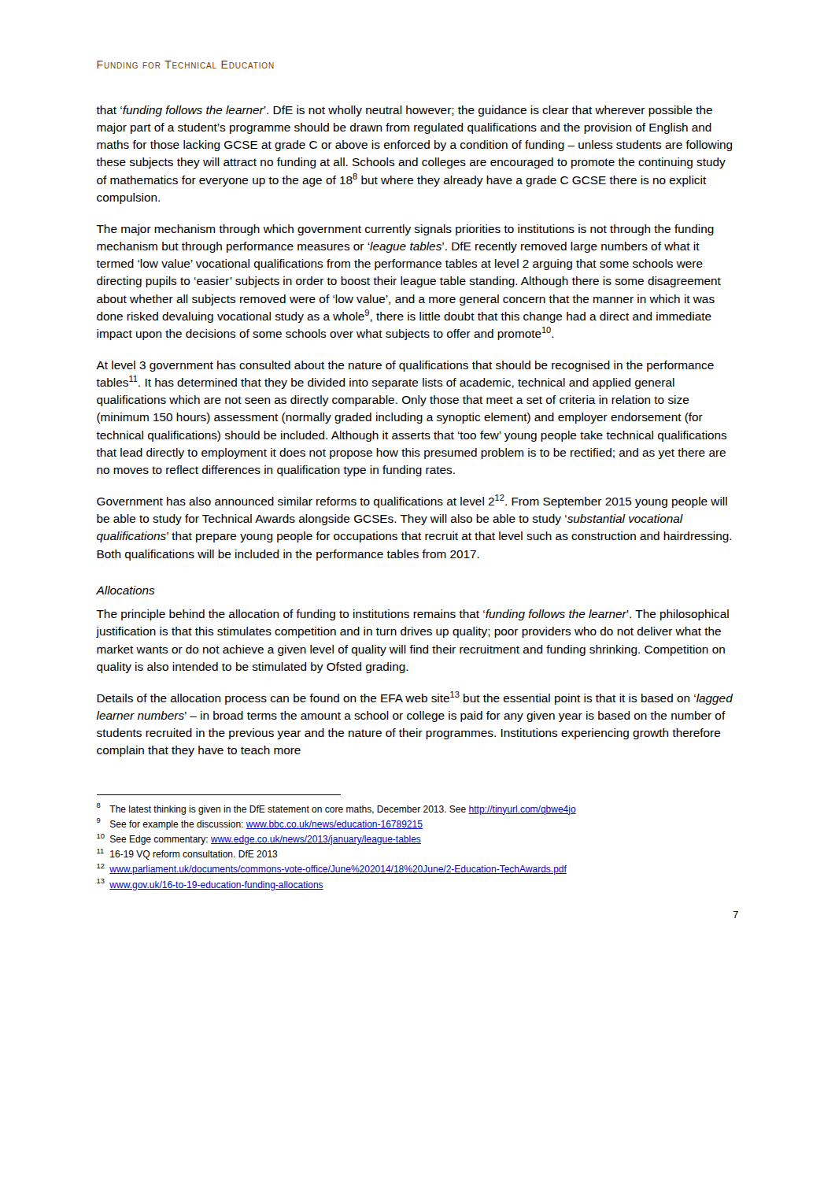Funding for Technical Education
that ‘funding follows the learner’. DfE is not wholly neutral however; the guidance is clear that wherever possible the major part of a student’s programme should be drawn from regulated qualifications and the provision of English and maths for those lacking GCSE at grade C or above is enforced by a condition of funding – unless students are following these subjects they will attract no funding at all. Schools and colleges are encouraged to promote the continuing study of mathematics for everyone up to the age of 188 but where they already have a grade C GCSE there is no explicit compulsion.
The major mechanism through which government currently signals priorities to institutions is not through the funding mechanism but through performance measures or ‘league tables’. DfE recently removed large numbers of what it termed ‘low value’ vocational qualifications from the performance tables at level 2 arguing that some schools were directing pupils to ‘easier’ subjects in order to boost their league table standing. Although there is some disagreement about whether all subjects removed were of ‘low value’, and a more general concern that the manner in which it was done risked devaluing vocational study as a whole9, there is little doubt that this change had a direct and immediate impact upon the decisions of some schools over what subjects to offer and promote10.
At level 3 government has consulted about the nature of qualifications that should be recognised in the performance tables11. It has determined that they be divided into separate lists of academic, technical and applied general qualifications which are not seen as directly comparable. Only those that meet a set of criteria in relation to size (minimum 150 hours) assessment (normally graded including a synoptic element) and employer endorsement (for technical qualifications) should be included. Although it asserts that ‘too few’ young people take technical qualifications that lead directly to employment it does not propose how this presumed problem is to be rectified; and as yet there are no moves to reflect differences in qualification type in funding rates.
Government has also announced similar reforms to qualifications at level 212. From September 2015 young people will be able to study for Technical Awards alongside GCSEs. They will also be able to study ‘substantial vocational qualifications’ that prepare young people for occupations that recruit at that level such as construction and hairdressing. Both qualifications will be included in the performance tables from 2017.
Allocations
The principle behind the allocation of funding to institutions remains that ‘funding follows the learner’. The philosophical justification is that this stimulates competition and in turn drives up quality; poor providers who do not deliver what the market wants or do not achieve a given level of quality will find their recruitment and funding shrinking. Competition on quality is also intended to be stimulated by Ofsted grading.
Details of the allocation process can be found on the EFA web site13 but the essential point is that it is based on ‘lagged learner numbers’ – in broad terms the amount a school or college is paid for any given year is based on the number of students recruited in the previous year and the nature of their programmes. Institutions experiencing growth therefore complain that they have to teach more
The latest thinking is given in the DfE statement on core maths, December 2013. See http://tinyurl.com/qbwe4jo
See for example the discussion: www.bbc.co.uk/news/education-16789215
See Edge commentary: www.edge.co.uk/news/2013/january/league-tables
16-19 VQ reform consultation. DfE 2013
www.parliament.uk/documents/commons-vote-office/June%202014/18%20June/2-Education-TechAwards.pdf
www.gov.uk/16-to-19-education-funding-allocations
7